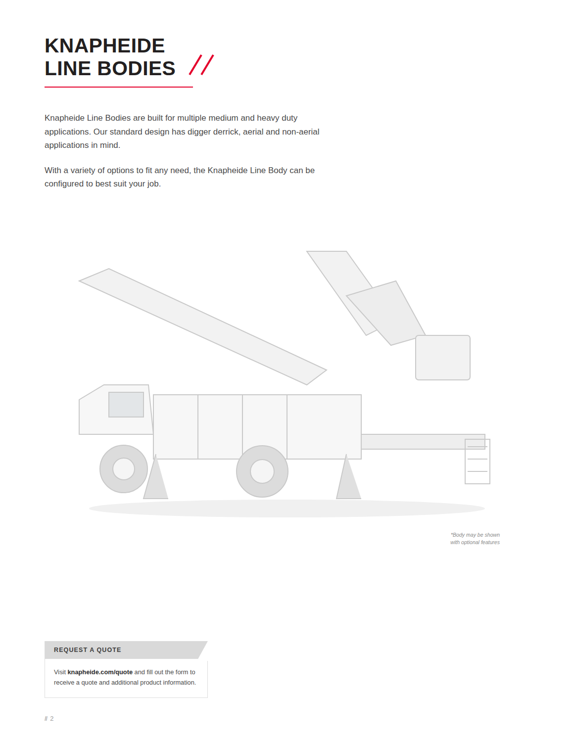Knapheide
Line Bodies
Knapheide Line Bodies are built for multiple medium and heavy duty applications. Our standard design has digger derrick, aerial and non-aerial applications in mind.
With a variety of options to fit any need, the Knapheide Line Body can be configured to best suit your job.
*Body may be shown
with optional features
Request a Quote
Visit knapheide.com/quote and fill out the form to receive a quote and additional product information.
//2